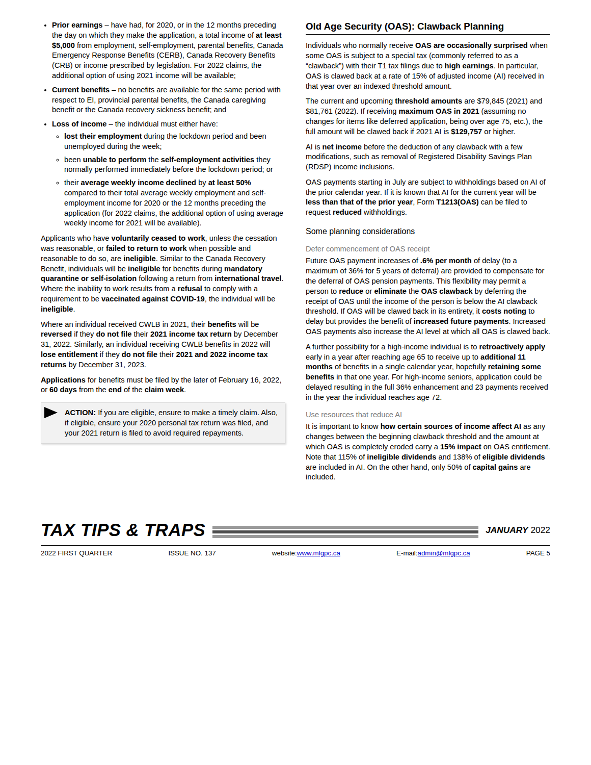Prior earnings – have had, for 2020, or in the 12 months preceding the day on which they make the application, a total income of at least $5,000 from employment, self-employment, parental benefits, Canada Emergency Response Benefits (CERB), Canada Recovery Benefits (CRB) or income prescribed by legislation. For 2022 claims, the additional option of using 2021 income will be available;
Current benefits – no benefits are available for the same period with respect to EI, provincial parental benefits, the Canada caregiving benefit or the Canada recovery sickness benefit; and
Loss of income – the individual must either have:
lost their employment during the lockdown period and been unemployed during the week;
been unable to perform the self-employment activities they normally performed immediately before the lockdown period; or
their average weekly income declined by at least 50% compared to their total average weekly employment and self-employment income for 2020 or the 12 months preceding the application (for 2022 claims, the additional option of using average weekly income for 2021 will be available).
Applicants who have voluntarily ceased to work, unless the cessation was reasonable, or failed to return to work when possible and reasonable to do so, are ineligible. Similar to the Canada Recovery Benefit, individuals will be ineligible for benefits during mandatory quarantine or self-isolation following a return from international travel. Where the inability to work results from a refusal to comply with a requirement to be vaccinated against COVID-19, the individual will be ineligible.
Where an individual received CWLB in 2021, their benefits will be reversed if they do not file their 2021 income tax return by December 31, 2022. Similarly, an individual receiving CWLB benefits in 2022 will lose entitlement if they do not file their 2021 and 2022 income tax returns by December 31, 2023.
Applications for benefits must be filed by the later of February 16, 2022, or 60 days from the end of the claim week.
ACTION: If you are eligible, ensure to make a timely claim. Also, if eligible, ensure your 2020 personal tax return was filed, and your 2021 return is filed to avoid required repayments.
Old Age Security (OAS): Clawback Planning
Individuals who normally receive OAS are occasionally surprised when some OAS is subject to a special tax (commonly referred to as a “clawback”) with their T1 tax filings due to high earnings. In particular, OAS is clawed back at a rate of 15% of adjusted income (AI) received in that year over an indexed threshold amount.
The current and upcoming threshold amounts are $79,845 (2021) and $81,761 (2022). If receiving maximum OAS in 2021 (assuming no changes for items like deferred application, being over age 75, etc.), the full amount will be clawed back if 2021 AI is $129,757 or higher.
AI is net income before the deduction of any clawback with a few modifications, such as removal of Registered Disability Savings Plan (RDSP) income inclusions.
OAS payments starting in July are subject to withholdings based on AI of the prior calendar year. If it is known that AI for the current year will be less than that of the prior year, Form T1213(OAS) can be filed to request reduced withholdings.
Some planning considerations
Defer commencement of OAS receipt
Future OAS payment increases of .6% per month of delay (to a maximum of 36% for 5 years of deferral) are provided to compensate for the deferral of OAS pension payments. This flexibility may permit a person to reduce or eliminate the OAS clawback by deferring the receipt of OAS until the income of the person is below the AI clawback threshold. If OAS will be clawed back in its entirety, it costs noting to delay but provides the benefit of increased future payments. Increased OAS payments also increase the AI level at which all OAS is clawed back.
A further possibility for a high-income individual is to retroactively apply early in a year after reaching age 65 to receive up to additional 11 months of benefits in a single calendar year, hopefully retaining some benefits in that one year. For high-income seniors, application could be delayed resulting in the full 36% enhancement and 23 payments received in the year the individual reaches age 72.
Use resources that reduce AI
It is important to know how certain sources of income affect AI as any changes between the beginning clawback threshold and the amount at which OAS is completely eroded carry a 15% impact on OAS entitlement. Note that 115% of ineligible dividends and 138% of eligible dividends are included in AI. On the other hand, only 50% of capital gains are included.
TAX TIPS & TRAPS
JANUARY 2022
2022 FIRST QUARTER ISSUE NO. 137 website:www.mlgpc.ca E-mail:admin@mlgpc.ca PAGE 5